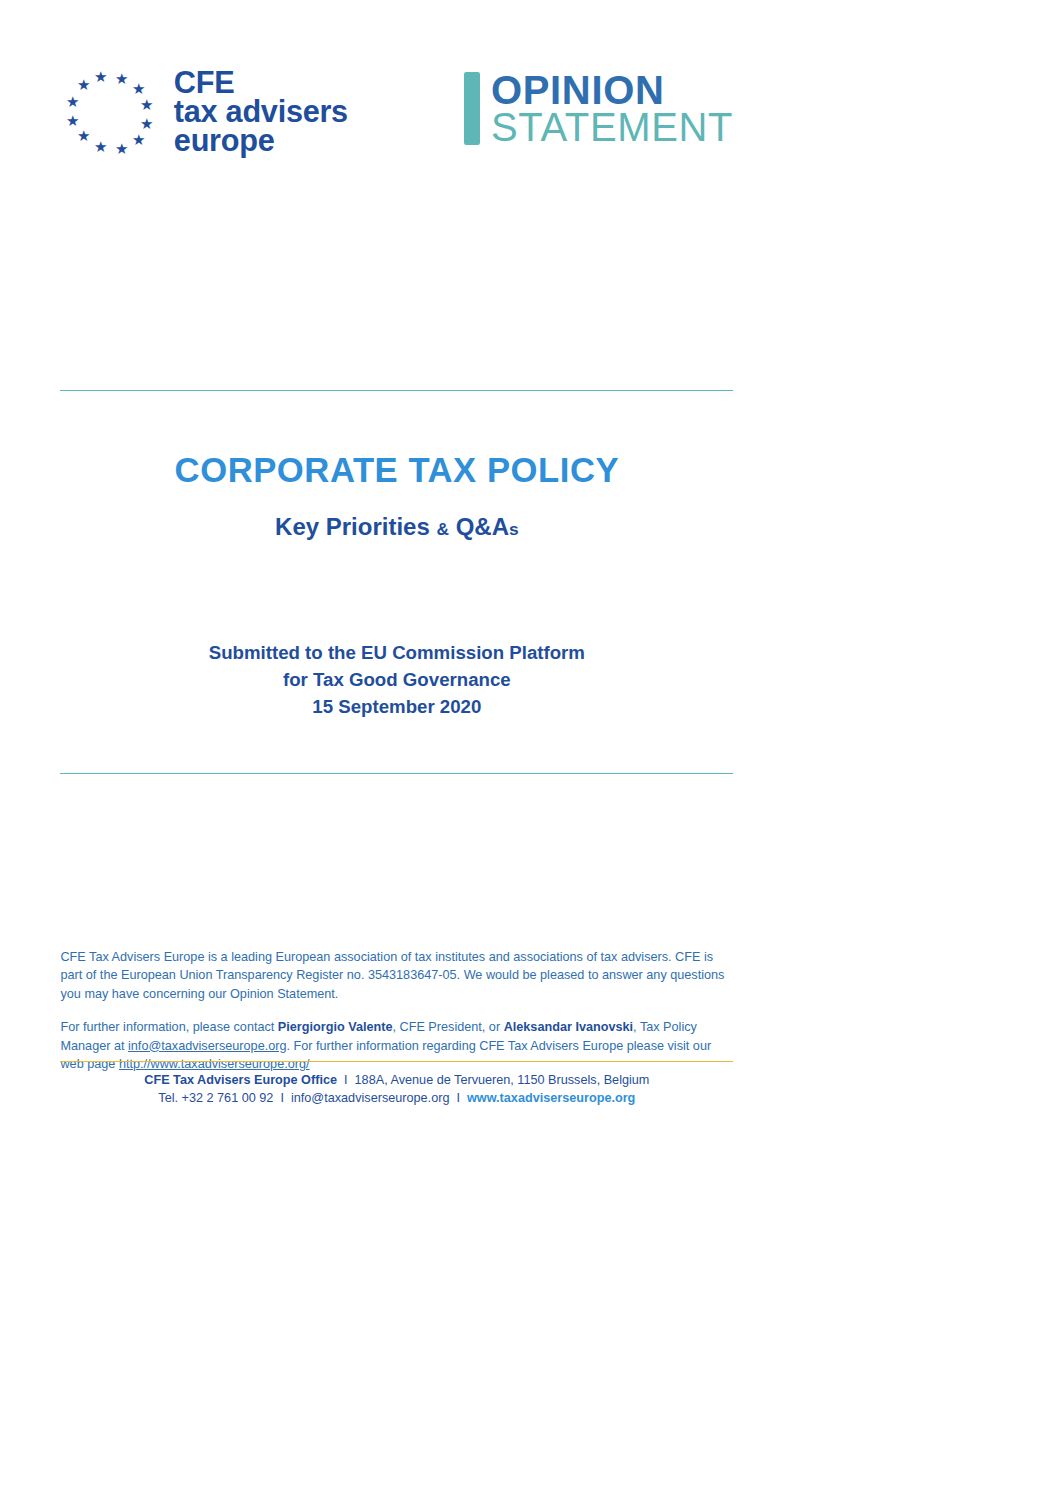★ ★ ★ ★ ★ ★ ★ ★ ★ ★ ★ ★
CFE
tax advisers
europe
OPINION
STATEMENT
CORPORATE TAX POLICY
Key Priorities & Q&As
Submitted to the EU Commission Platform
for Tax Good Governance
15 September 2020
CFE Tax Advisers Europe is a leading European association of tax institutes and associations of tax advisers. CFE is part of the European Union Transparency Register no. 3543183647-05. We would be pleased to answer any questions you may have concerning our Opinion Statement.
For further information, please contact Piergiorgio Valente, CFE President, or Aleksandar Ivanovski, Tax Policy Manager at info@taxadviserseurope.org. For further information regarding CFE Tax Advisers Europe please visit our web page http://www.taxadviserseurope.org/
CFE Tax Advisers Europe Office I 188A, Avenue de Tervueren, 1150 Brussels, Belgium
Tel. +32 2 761 00 92 I info@taxadviserseurope.org I www.taxadviserseurope.org